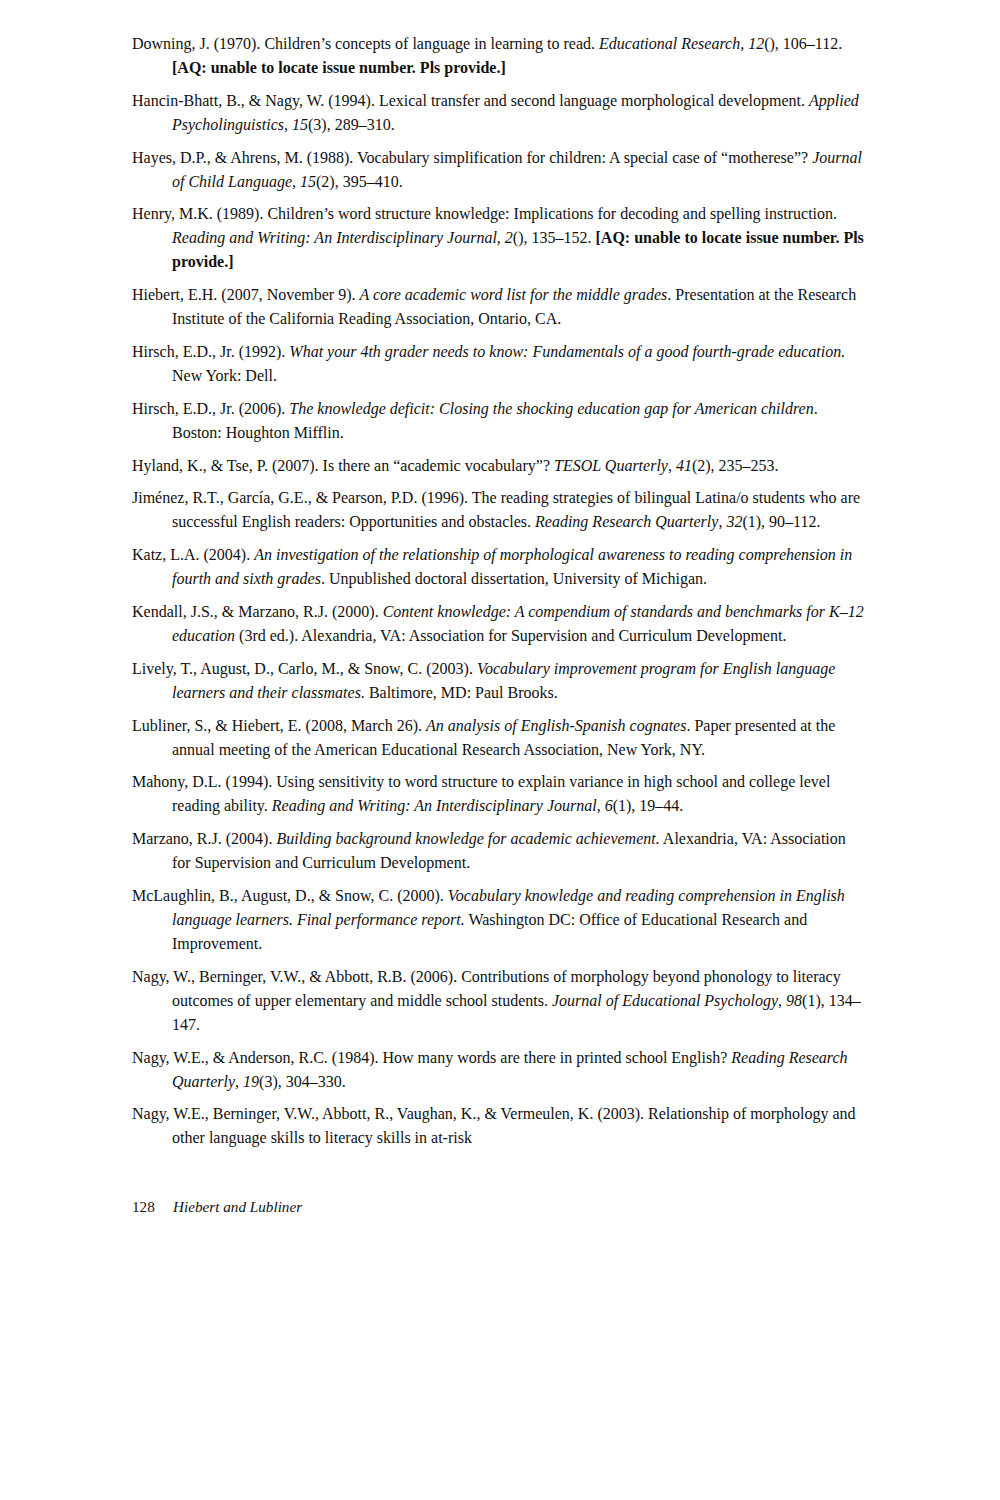Downing, J. (1970). Children’s concepts of language in learning to read. Educational Research, 12(), 106–112.[AQ: unable to locate issue number. Pls provide.]
Hancin-Bhatt, B., & Nagy, W. (1994). Lexical transfer and second language morphological development. Applied Psycholinguistics, 15(3), 289–310.
Hayes, D.P., & Ahrens, M. (1988). Vocabulary simplification for children: A special case of “motherese”? Journal of Child Language, 15(2), 395–410.
Henry, M.K. (1989). Children’s word structure knowledge: Implications for decoding and spelling instruction. Reading and Writing: An Interdisciplinary Journal, 2(), 135–152. [AQ: unable to locate issue number. Pls provide.]
Hiebert, E.H. (2007, November 9). A core academic word list for the middle grades. Presentation at the Research Institute of the California Reading Association, Ontario, CA.
Hirsch, E.D., Jr. (1992). What your 4th grader needs to know: Fundamentals of a good fourth-grade education. New York: Dell.
Hirsch, E.D., Jr. (2006). The knowledge deficit: Closing the shocking education gap for American children. Boston: Houghton Mifflin.
Hyland, K., & Tse, P. (2007). Is there an “academic vocabulary”? TESOL Quarterly, 41(2), 235–253.
Jiménez, R.T., García, G.E., & Pearson, P.D. (1996). The reading strategies of bilingual Latina/o students who are successful English readers: Opportunities and obstacles. Reading Research Quarterly, 32(1), 90–112.
Katz, L.A. (2004). An investigation of the relationship of morphological awareness to reading comprehension in fourth and sixth grades. Unpublished doctoral dissertation, University of Michigan.
Kendall, J.S., & Marzano, R.J. (2000). Content knowledge: A compendium of standards and benchmarks for K–12 education (3rd ed.). Alexandria, VA: Association for Supervision and Curriculum Development.
Lively, T., August, D., Carlo, M., & Snow, C. (2003). Vocabulary improvement program for English language learners and their classmates. Baltimore, MD: Paul Brooks.
Lubliner, S., & Hiebert, E. (2008, March 26). An analysis of English-Spanish cognates. Paper presented at the annual meeting of the American Educational Research Association, New York, NY.
Mahony, D.L. (1994). Using sensitivity to word structure to explain variance in high school and college level reading ability. Reading and Writing: An Interdisciplinary Journal, 6(1), 19–44.
Marzano, R.J. (2004). Building background knowledge for academic achievement. Alexandria, VA: Association for Supervision and Curriculum Development.
McLaughlin, B., August, D., & Snow, C. (2000). Vocabulary knowledge and reading comprehension in English language learners. Final performance report. Washington DC: Office of Educational Research and Improvement.
Nagy, W., Berninger, V.W., & Abbott, R.B. (2006). Contributions of morphology beyond phonology to literacy outcomes of upper elementary and middle school students. Journal of Educational Psychology, 98(1), 134–147.
Nagy, W.E., & Anderson, R.C. (1984). How many words are there in printed school English? Reading Research Quarterly, 19(3), 304–330.
Nagy, W.E., Berninger, V.W., Abbott, R., Vaughan, K., & Vermeulen, K. (2003). Relationship of morphology and other language skills to literacy skills in at-risk
128 Hiebert and Lubliner